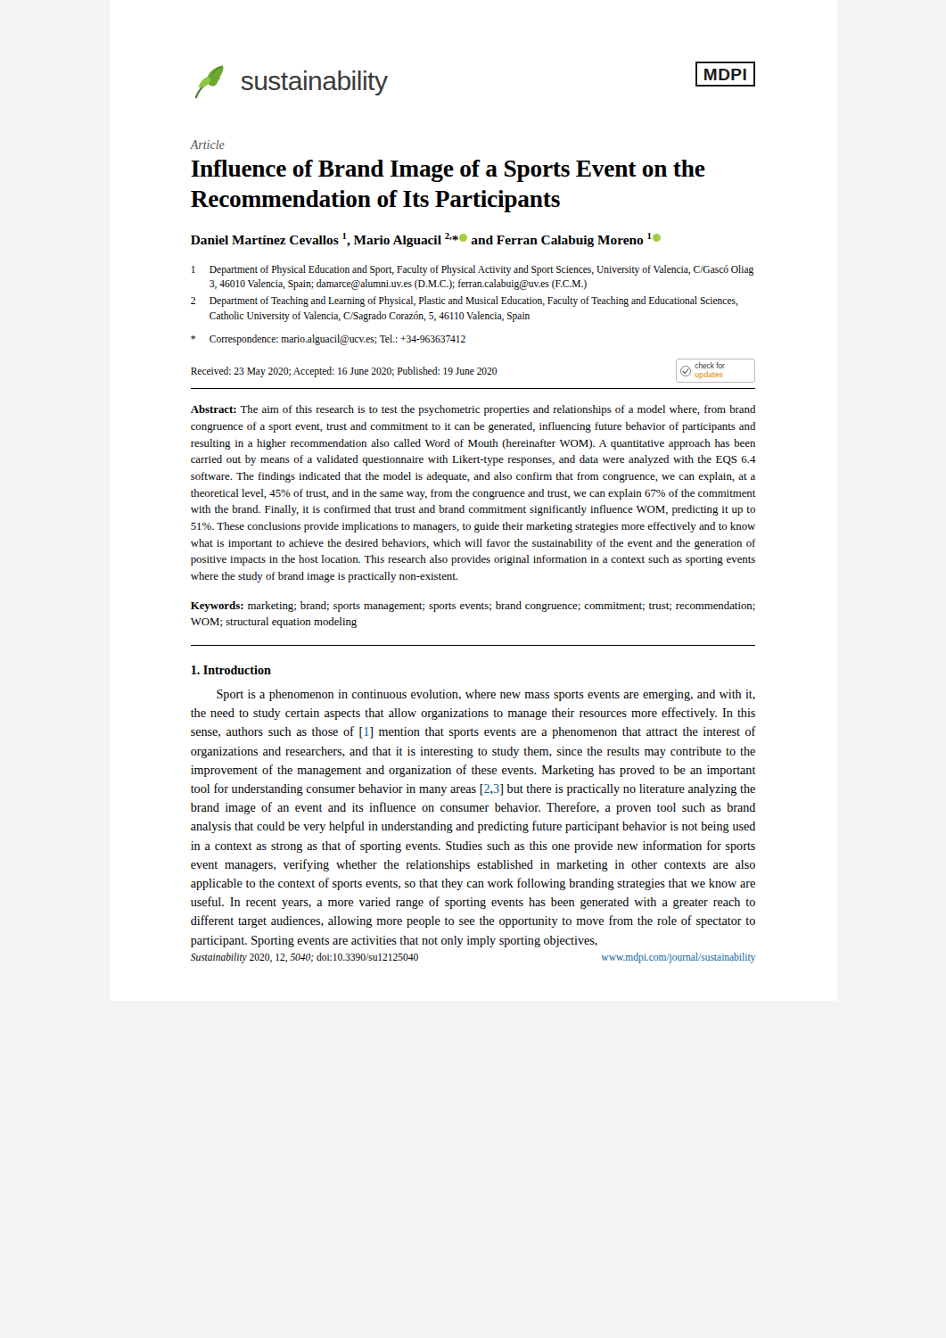sustainability
MDPI
Article
Influence of Brand Image of a Sports Event on the Recommendation of Its Participants
Daniel Martínez Cevallos 1, Mario Alguacil 2,* and Ferran Calabuig Moreno 1
1 Department of Physical Education and Sport, Faculty of Physical Activity and Sport Sciences, University of Valencia, C/Gascó Oliag 3, 46010 Valencia, Spain; damarce@alumni.uv.es (D.M.C.); ferran.calabuig@uv.es (F.C.M.)
2 Department of Teaching and Learning of Physical, Plastic and Musical Education, Faculty of Teaching and Educational Sciences, Catholic University of Valencia, C/Sagrado Corazón, 5, 46110 Valencia, Spain
*Correspondence: mario.alguacil@ucv.es; Tel.: +34-963637412
Received: 23 May 2020; Accepted: 16 June 2020; Published: 19 June 2020
check for
updates
Abstract: The aim of this research is to test the psychometric properties and relationships of a model where, from brand congruence of a sport event, trust and commitment to it can be generated, influencing future behavior of participants and resulting in a higher recommendation also called Word of Mouth (hereinafter WOM). A quantitative approach has been carried out by means of a validated questionnaire with Likert-type responses, and data were analyzed with the EQS 6.4 software. The findings indicated that the model is adequate, and also confirm that from congruence, we can explain, at a theoretical level, 45% of trust, and in the same way, from the congruence and trust, we can explain 67% of the commitment with the brand. Finally, it is confirmed that trust and brand commitment significantly influence WOM, predicting it up to 51%. These conclusions provide implications to managers, to guide their marketing strategies more effectively and to know what is important to achieve the desired behaviors, which will favor the sustainability of the event and the generation of positive impacts in the host location. This research also provides original information in a context such as sporting events where the study of brand image is practically non-existent.
Keywords: marketing; brand; sports management; sports events; brand congruence; commitment; trust; recommendation; WOM; structural equation modeling
1. Introduction
Sport is a phenomenon in continuous evolution, where new mass sports events are emerging, and with it, the need to study certain aspects that allow organizations to manage their resources more effectively. In this sense, authors such as those of [1] mention that sports events are a phenomenon that attract the interest of organizations and researchers, and that it is interesting to study them, since the results may contribute to the improvement of the management and organization of these events. Marketing has proved to be an important tool for understanding consumer behavior in many areas [2,3] but there is practically no literature analyzing the brand image of an event and its influence on consumer behavior. Therefore, a proven tool such as brand analysis that could be very helpful in understanding and predicting future participant behavior is not being used in a context as strong as that of sporting events. Studies such as this one provide new information for sports event managers, verifying whether the relationships established in marketing in other contexts are also applicable to the context of sports events, so that they can work following branding strategies that we know are useful. In recent years, a more varied range of sporting events has been generated with a greater reach to different target audiences, allowing more people to see the opportunity to move from the role of spectator to participant. Sporting events are activities that not only imply sporting objectives,
Sustainability 2020, 12, 5040; doi:10.3390/su12125040
www.mdpi.com/journal/sustainability